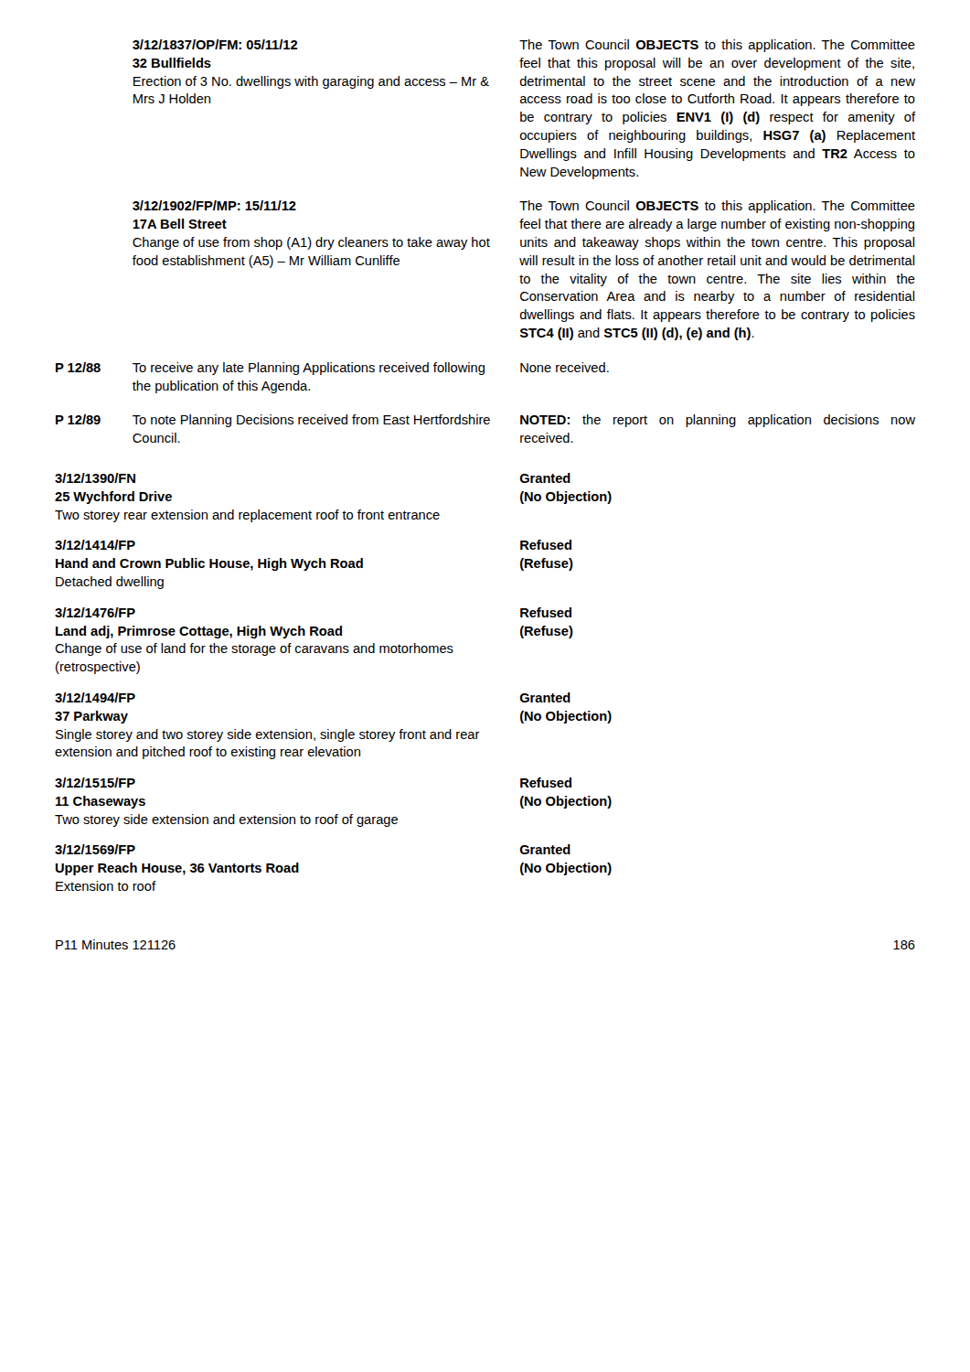| | 3/12/1837/OP/FM: 05/11/12 32 Bullfields Erection of 3 No. dwellings with garaging and access – Mr & Mrs J Holden | The Town Council OBJECTS to this application. The Committee feel that this proposal will be an over development of the site, detrimental to the street scene and the introduction of a new access road is too close to Cutforth Road. It appears therefore to be contrary to policies ENV1 (I) (d) respect for amenity of occupiers of neighbouring buildings, HSG7 (a) Replacement Dwellings and Infill Housing Developments and TR2 Access to New Developments. |
| | 3/12/1902/FP/MP: 15/11/12 17A Bell Street Change of use from shop (A1) dry cleaners to take away hot food establishment (A5) – Mr William Cunliffe | The Town Council OBJECTS to this application. The Committee feel that there are already a large number of existing non-shopping units and takeaway shops within the town centre. This proposal will result in the loss of another retail unit and would be detrimental to the vitality of the town centre. The site lies within the Conservation Area and is nearby to a number of residential dwellings and flats. It appears therefore to be contrary to policies STC4 (II) and STC5 (II) (d), (e) and (h) . |
| P 12/88 | To receive any late Planning Applications received following the publication of this Agenda. | None received. |
| P 12/89 | To note Planning Decisions received from East Hertfordshire Council. | NOTED: the report on planning application decisions now received. |
| 3/12/1390/FN 25 Wychford Drive Two storey rear extension and replacement roof to front entrance | Granted (No Objection) |
| 3/12/1414/FP Hand and Crown Public House, High Wych Road Detached dwelling | Refused (Refuse) |
| 3/12/1476/FP Land adj, Primrose Cottage, High Wych Road Change of use of land for the storage of caravans and motorhomes (retrospective) | Refused (Refuse) |
| 3/12/1494/FP 37 Parkway Single storey and two storey side extension, single storey front and rear extension and pitched roof to existing rear elevation | Granted (No Objection) |
| 3/12/1515/FP 11 Chaseways Two storey side extension and extension to roof of garage | Refused (No Objection) |
| 3/12/1569/FP Upper Reach House, 36 Vantorts Road Extension to roof | Granted (No Objection) |
P11 Minutes 121126 186